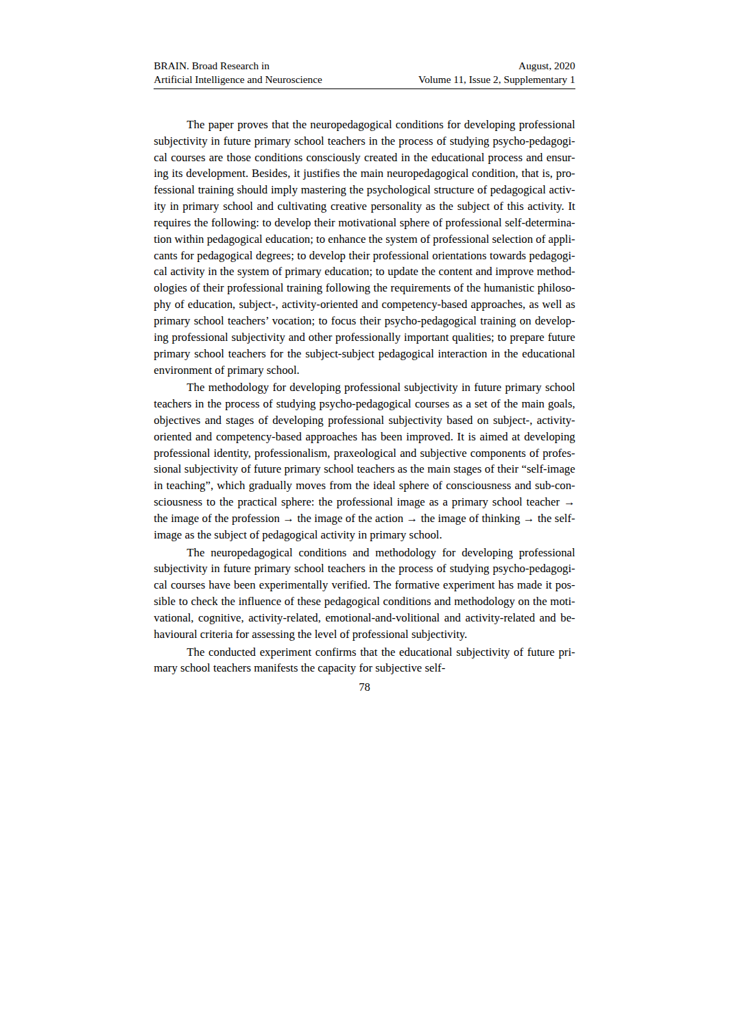| BRAIN. Broad Research in | August, 2020 |
| Artificial Intelligence and Neuroscience | Volume 11, Issue 2, Supplementary 1 |
The paper proves that the neuropedagogical conditions for developing professional subjectivity in future primary school teachers in the process of studying psycho-pedagogical courses are those conditions consciously created in the educational process and ensuring its development. Besides, it justifies the main neuropedagogical condition, that is, professional training should imply mastering the psychological structure of pedagogical activity in primary school and cultivating creative personality as the subject of this activity. It requires the following: to develop their motivational sphere of professional self-determination within pedagogical education; to enhance the system of professional selection of applicants for pedagogical degrees; to develop their professional orientations towards pedagogical activity in the system of primary education; to update the content and improve methodologies of their professional training following the requirements of the humanistic philosophy of education, subject-, activity-oriented and competency-based approaches, as well as primary school teachers’ vocation; to focus their psycho-pedagogical training on developing professional subjectivity and other professionally important qualities; to prepare future primary school teachers for the subject-subject pedagogical interaction in the educational environment of primary school.
The methodology for developing professional subjectivity in future primary school teachers in the process of studying psycho-pedagogical courses as a set of the main goals, objectives and stages of developing professional subjectivity based on subject-, activity-oriented and competency-based approaches has been improved. It is aimed at developing professional identity, professionalism, praxeological and subjective components of professional subjectivity of future primary school teachers as the main stages of their “self-image in teaching”, which gradually moves from the ideal sphere of consciousness and sub-consciousness to the practical sphere: the professional image as a primary school teacher → the image of the profession → the image of the action → the image of thinking → the self-image as the subject of pedagogical activity in primary school.
The neuropedagogical conditions and methodology for developing professional subjectivity in future primary school teachers in the process of studying psycho-pedagogical courses have been experimentally verified. The formative experiment has made it possible to check the influence of these pedagogical conditions and methodology on the motivational, cognitive, activity-related, emotional-and-volitional and activity-related and behavioural criteria for assessing the level of professional subjectivity.
The conducted experiment confirms that the educational subjectivity of future primary school teachers manifests the capacity for subjective self-
78